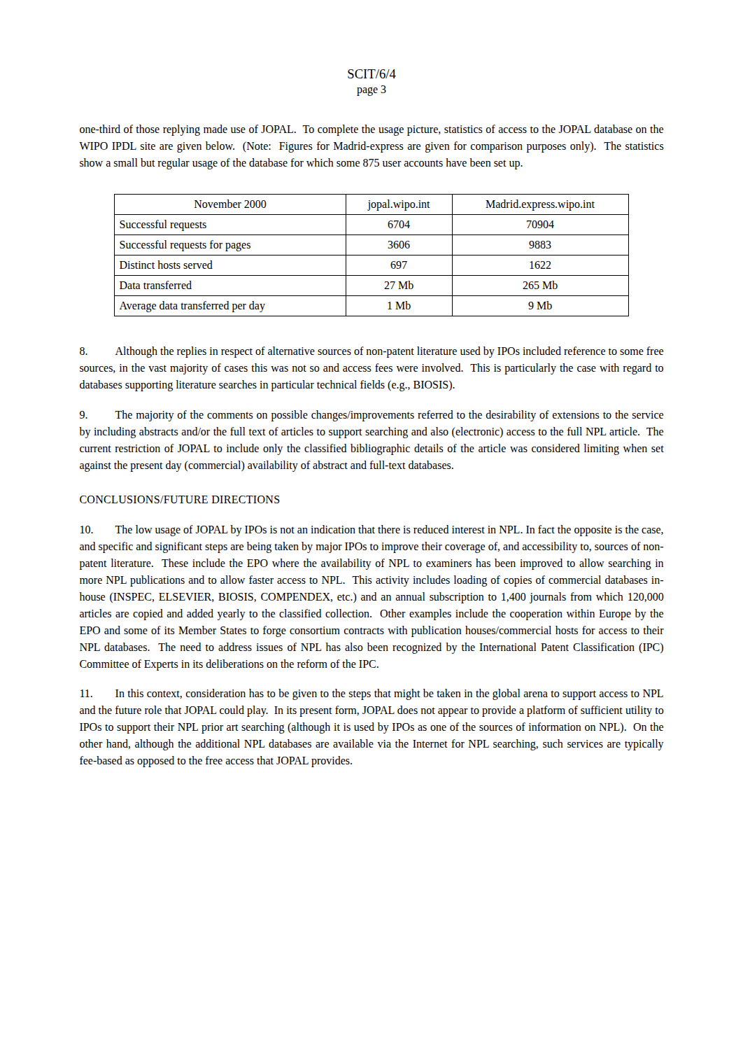SCIT/6/4
page 3
one-third of those replying made use of JOPAL. To complete the usage picture, statistics of access to the JOPAL database on the WIPO IPDL site are given below. (Note: Figures for Madrid-express are given for comparison purposes only). The statistics show a small but regular usage of the database for which some 875 user accounts have been set up.
| November 2000 | jopal.wipo.int | Madrid.express.wipo.int |
| --- | --- | --- |
| Successful requests | 6704 | 70904 |
| Successful requests for pages | 3606 | 9883 |
| Distinct hosts served | 697 | 1622 |
| Data transferred | 27 Mb | 265 Mb |
| Average data transferred per day | 1 Mb | 9 Mb |
8. Although the replies in respect of alternative sources of non-patent literature used by IPOs included reference to some free sources, in the vast majority of cases this was not so and access fees were involved. This is particularly the case with regard to databases supporting literature searches in particular technical fields (e.g., BIOSIS).
9. The majority of the comments on possible changes/improvements referred to the desirability of extensions to the service by including abstracts and/or the full text of articles to support searching and also (electronic) access to the full NPL article. The current restriction of JOPAL to include only the classified bibliographic details of the article was considered limiting when set against the present day (commercial) availability of abstract and full-text databases.
Conclusions/Future Directions
10. The low usage of JOPAL by IPOs is not an indication that there is reduced interest in NPL. In fact the opposite is the case, and specific and significant steps are being taken by major IPOs to improve their coverage of, and accessibility to, sources of non-patent literature. These include the EPO where the availability of NPL to examiners has been improved to allow searching in more NPL publications and to allow faster access to NPL. This activity includes loading of copies of commercial databases in-house (INSPEC, ELSEVIER, BIOSIS, COMPENDEX, etc.) and an annual subscription to 1,400 journals from which 120,000 articles are copied and added yearly to the classified collection. Other examples include the cooperation within Europe by the EPO and some of its Member States to forge consortium contracts with publication houses/commercial hosts for access to their NPL databases. The need to address issues of NPL has also been recognized by the International Patent Classification (IPC) Committee of Experts in its deliberations on the reform of the IPC.
11. In this context, consideration has to be given to the steps that might be taken in the global arena to support access to NPL and the future role that JOPAL could play. In its present form, JOPAL does not appear to provide a platform of sufficient utility to IPOs to support their NPL prior art searching (although it is used by IPOs as one of the sources of information on NPL). On the other hand, although the additional NPL databases are available via the Internet for NPL searching, such services are typically fee-based as opposed to the free access that JOPAL provides.